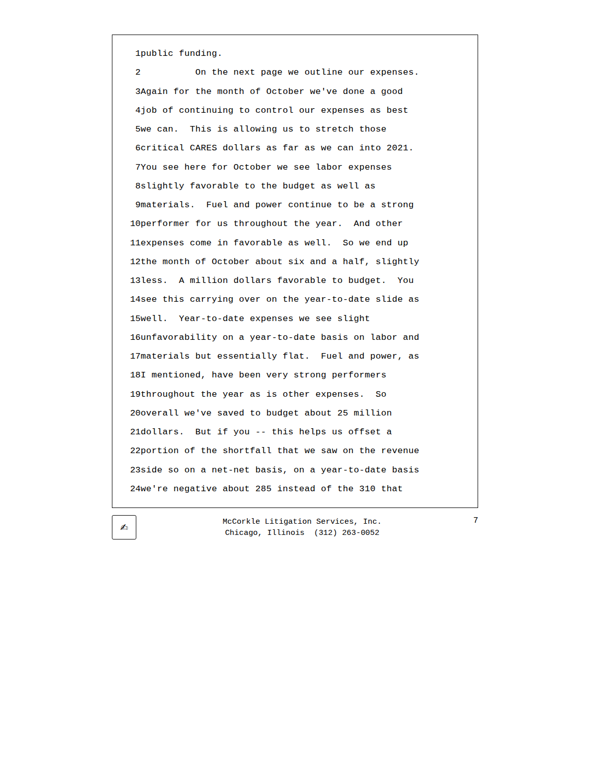| 1 | public funding. |
| 2 | On the next page we outline our expenses. |
| 3 | Again for the month of October we've done a good |
| 4 | job of continuing to control our expenses as best |
| 5 | we can. This is allowing us to stretch those |
| 6 | critical CARES dollars as far as we can into 2021. |
| 7 | You see here for October we see labor expenses |
| 8 | slightly favorable to the budget as well as |
| 9 | materials. Fuel and power continue to be a strong |
| 10 | performer for us throughout the year. And other |
| 11 | expenses come in favorable as well. So we end up |
| 12 | the month of October about six and a half, slightly |
| 13 | less. A million dollars favorable to budget. You |
| 14 | see this carrying over on the year-to-date slide as |
| 15 | well. Year-to-date expenses we see slight |
| 16 | unfavorability on a year-to-date basis on labor and |
| 17 | materials but essentially flat. Fuel and power, as |
| 18 | I mentioned, have been very strong performers |
| 19 | throughout the year as is other expenses. So |
| 20 | overall we've saved to budget about 25 million |
| 21 | dollars. But if you -- this helps us offset a |
| 22 | portion of the shortfall that we saw on the revenue |
| 23 | side so on a net-net basis, on a year-to-date basis |
| 24 | we're negative about 285 instead of the 310 that |
✍
McCorkle Litigation Services, Inc.
Chicago, Illinois (312) 263-0052
7